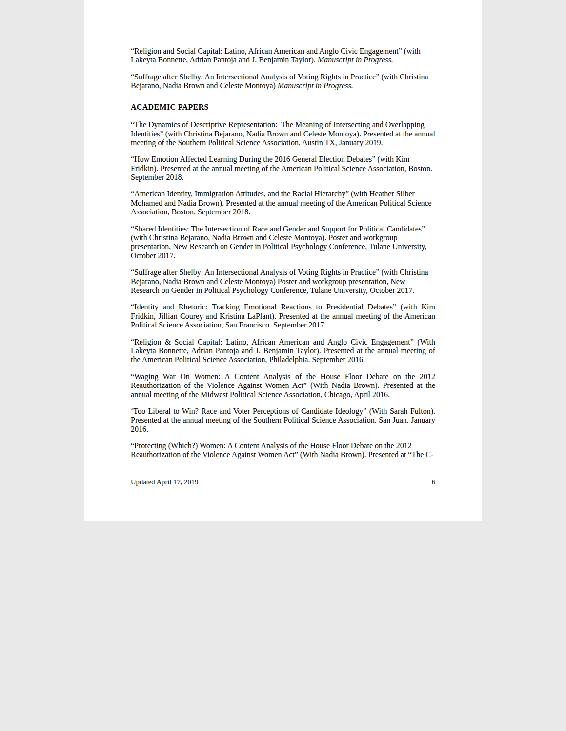“Religion and Social Capital: Latino, African American and Anglo Civic Engagement” (with Lakeyta Bonnette, Adrian Pantoja and J. Benjamin Taylor). Manuscript in Progress.
“Suffrage after Shelby: An Intersectional Analysis of Voting Rights in Practice” (with Christina Bejarano, Nadia Brown and Celeste Montoya) Manuscript in Progress.
ACADEMIC PAPERS
“The Dynamics of Descriptive Representation: The Meaning of Intersecting and Overlapping Identities” (with Christina Bejarano, Nadia Brown and Celeste Montoya). Presented at the annual meeting of the Southern Political Science Association, Austin TX, January 2019.
“How Emotion Affected Learning During the 2016 General Election Debates” (with Kim Fridkin). Presented at the annual meeting of the American Political Science Association, Boston. September 2018.
“American Identity, Immigration Attitudes, and the Racial Hierarchy” (with Heather Silber Mohamed and Nadia Brown). Presented at the annual meeting of the American Political Science Association, Boston. September 2018.
“Shared Identities: The Intersection of Race and Gender and Support for Political Candidates” (with Christina Bejarano, Nadia Brown and Celeste Montoya). Poster and workgroup presentation, New Research on Gender in Political Psychology Conference, Tulane University, October 2017.
“Suffrage after Shelby: An Intersectional Analysis of Voting Rights in Practice” (with Christina Bejarano, Nadia Brown and Celeste Montoya) Poster and workgroup presentation, New Research on Gender in Political Psychology Conference, Tulane University, October 2017.
“Identity and Rhetoric: Tracking Emotional Reactions to Presidential Debates” (with Kim Fridkin, Jillian Courey and Kristina LaPlant). Presented at the annual meeting of the American Political Science Association, San Francisco. September 2017.
“Religion & Social Capital: Latino, African American and Anglo Civic Engagement” (With Lakeyta Bonnette, Adrian Pantoja and J. Benjamin Taylor). Presented at the annual meeting of the American Political Science Association, Philadelphia. September 2016.
“Waging War On Women: A Content Analysis of the House Floor Debate on the 2012 Reauthorization of the Violence Against Women Act” (With Nadia Brown). Presented at the annual meeting of the Midwest Political Science Association, Chicago, April 2016.
‘Too Liberal to Win? Race and Voter Perceptions of Candidate Ideology” (With Sarah Fulton). Presented at the annual meeting of the Southern Political Science Association, San Juan, January 2016.
“Protecting (Which?) Women: A Content Analysis of the House Floor Debate on the 2012 Reauthorization of the Violence Against Women Act” (With Nadia Brown). Presented at “The C-
Updated April 17, 2019 6